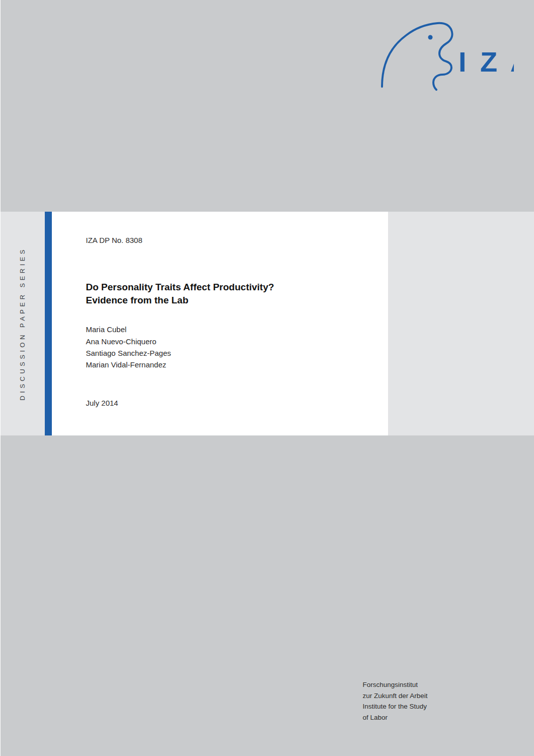IZA I Z A
Discussion Paper Series
IZA DP No. 8308
Do Personality Traits Affect Productivity?
Evidence from the Lab
Maria Cubel
Ana Nuevo-Chiquero
Santiago Sanchez-Pages
Marian Vidal-Fernandez
July 2014
Forschungsinstitut
zur Zukunft der Arbeit
Institute for the Study
of Labor